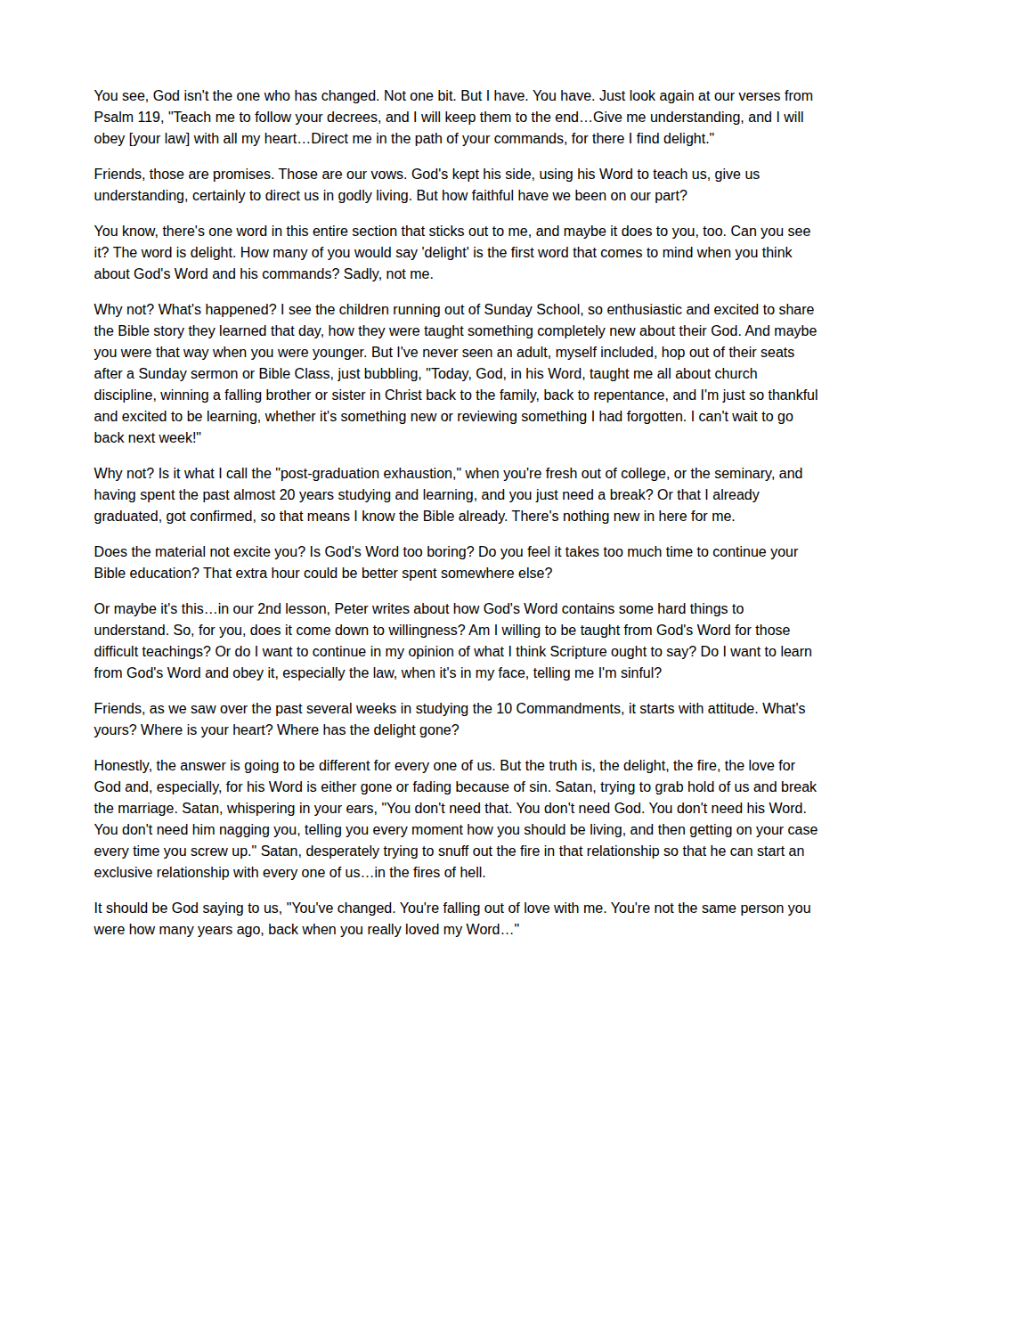You see, God isn't the one who has changed. Not one bit. But I have. You have. Just look again at our verses from Psalm 119, "Teach me to follow your decrees, and I will keep them to the end…Give me understanding, and I will obey [your law] with all my heart…Direct me in the path of your commands, for there I find delight."
Friends, those are promises. Those are our vows. God's kept his side, using his Word to teach us, give us understanding, certainly to direct us in godly living. But how faithful have we been on our part?
You know, there's one word in this entire section that sticks out to me, and maybe it does to you, too. Can you see it? The word is delight. How many of you would say 'delight' is the first word that comes to mind when you think about God's Word and his commands? Sadly, not me.
Why not? What's happened? I see the children running out of Sunday School, so enthusiastic and excited to share the Bible story they learned that day, how they were taught something completely new about their God. And maybe you were that way when you were younger. But I've never seen an adult, myself included, hop out of their seats after a Sunday sermon or Bible Class, just bubbling, "Today, God, in his Word, taught me all about church discipline, winning a falling brother or sister in Christ back to the family, back to repentance, and I'm just so thankful and excited to be learning, whether it's something new or reviewing something I had forgotten. I can't wait to go back next week!"
Why not? Is it what I call the "post-graduation exhaustion," when you're fresh out of college, or the seminary, and having spent the past almost 20 years studying and learning, and you just need a break? Or that I already graduated, got confirmed, so that means I know the Bible already. There's nothing new in here for me.
Does the material not excite you? Is God's Word too boring? Do you feel it takes too much time to continue your Bible education? That extra hour could be better spent somewhere else?
Or maybe it's this…in our 2nd lesson, Peter writes about how God's Word contains some hard things to understand. So, for you, does it come down to willingness? Am I willing to be taught from God's Word for those difficult teachings? Or do I want to continue in my opinion of what I think Scripture ought to say? Do I want to learn from God's Word and obey it, especially the law, when it's in my face, telling me I'm sinful?
Friends, as we saw over the past several weeks in studying the 10 Commandments, it starts with attitude. What's yours? Where is your heart? Where has the delight gone?
Honestly, the answer is going to be different for every one of us. But the truth is, the delight, the fire, the love for God and, especially, for his Word is either gone or fading because of sin. Satan, trying to grab hold of us and break the marriage. Satan, whispering in your ears, "You don't need that. You don't need God. You don't need his Word. You don't need him nagging you, telling you every moment how you should be living, and then getting on your case every time you screw up." Satan, desperately trying to snuff out the fire in that relationship so that he can start an exclusive relationship with every one of us…in the fires of hell.
It should be God saying to us, "You've changed. You're falling out of love with me. You're not the same person you were how many years ago, back when you really loved my Word…"